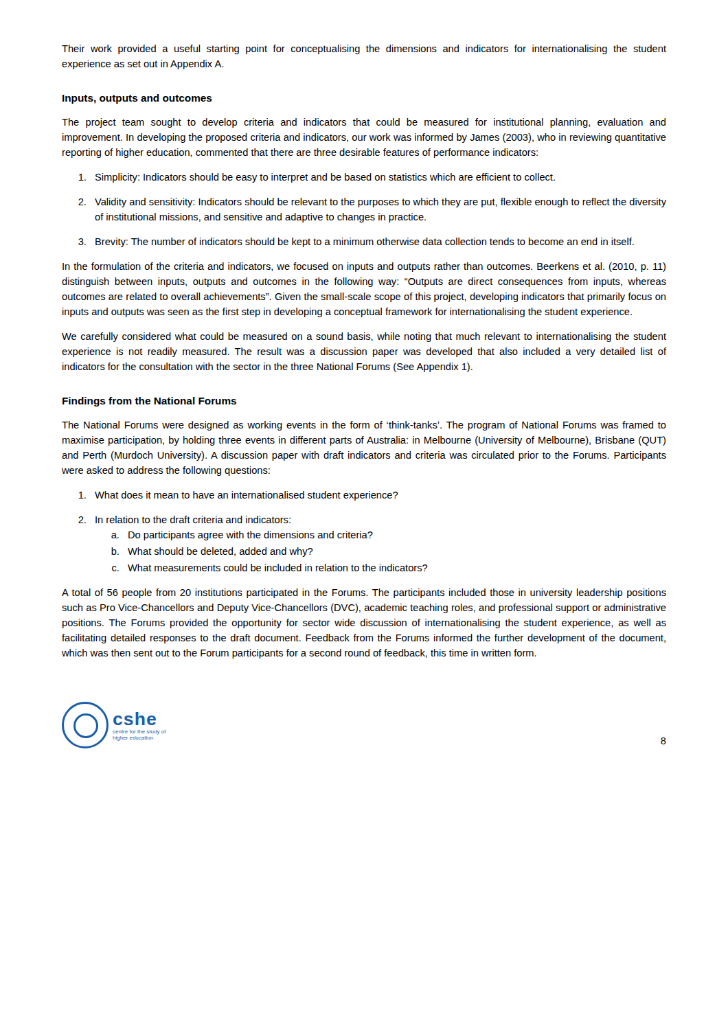Their work provided a useful starting point for conceptualising the dimensions and indicators for internationalising the student experience as set out in Appendix A.
Inputs, outputs and outcomes
The project team sought to develop criteria and indicators that could be measured for institutional planning, evaluation and improvement. In developing the proposed criteria and indicators, our work was informed by James (2003), who in reviewing quantitative reporting of higher education, commented that there are three desirable features of performance indicators:
Simplicity: Indicators should be easy to interpret and be based on statistics which are efficient to collect.
Validity and sensitivity: Indicators should be relevant to the purposes to which they are put, flexible enough to reflect the diversity of institutional missions, and sensitive and adaptive to changes in practice.
Brevity: The number of indicators should be kept to a minimum otherwise data collection tends to become an end in itself.
In the formulation of the criteria and indicators, we focused on inputs and outputs rather than outcomes. Beerkens et al. (2010, p. 11) distinguish between inputs, outputs and outcomes in the following way: “Outputs are direct consequences from inputs, whereas outcomes are related to overall achievements”. Given the small-scale scope of this project, developing indicators that primarily focus on inputs and outputs was seen as the first step in developing a conceptual framework for internationalising the student experience.
We carefully considered what could be measured on a sound basis, while noting that much relevant to internationalising the student experience is not readily measured. The result was a discussion paper was developed that also included a very detailed list of indicators for the consultation with the sector in the three National Forums (See Appendix 1).
Findings from the National Forums
The National Forums were designed as working events in the form of ‘think-tanks’. The program of National Forums was framed to maximise participation, by holding three events in different parts of Australia: in Melbourne (University of Melbourne), Brisbane (QUT) and Perth (Murdoch University). A discussion paper with draft indicators and criteria was circulated prior to the Forums. Participants were asked to address the following questions:
What does it mean to have an internationalised student experience?
In relation to the draft criteria and indicators:
Do participants agree with the dimensions and criteria?
What should be deleted, added and why?
What measurements could be included in relation to the indicators?
A total of 56 people from 20 institutions participated in the Forums. The participants included those in university leadership positions such as Pro Vice-Chancellors and Deputy Vice-Chancellors (DVC), academic teaching roles, and professional support or administrative positions. The Forums provided the opportunity for sector wide discussion of internationalising the student experience, as well as facilitating detailed responses to the draft document. Feedback from the Forums informed the further development of the document, which was then sent out to the Forum participants for a second round of feedback, this time in written form.
cshe centre for the study of higher education
8